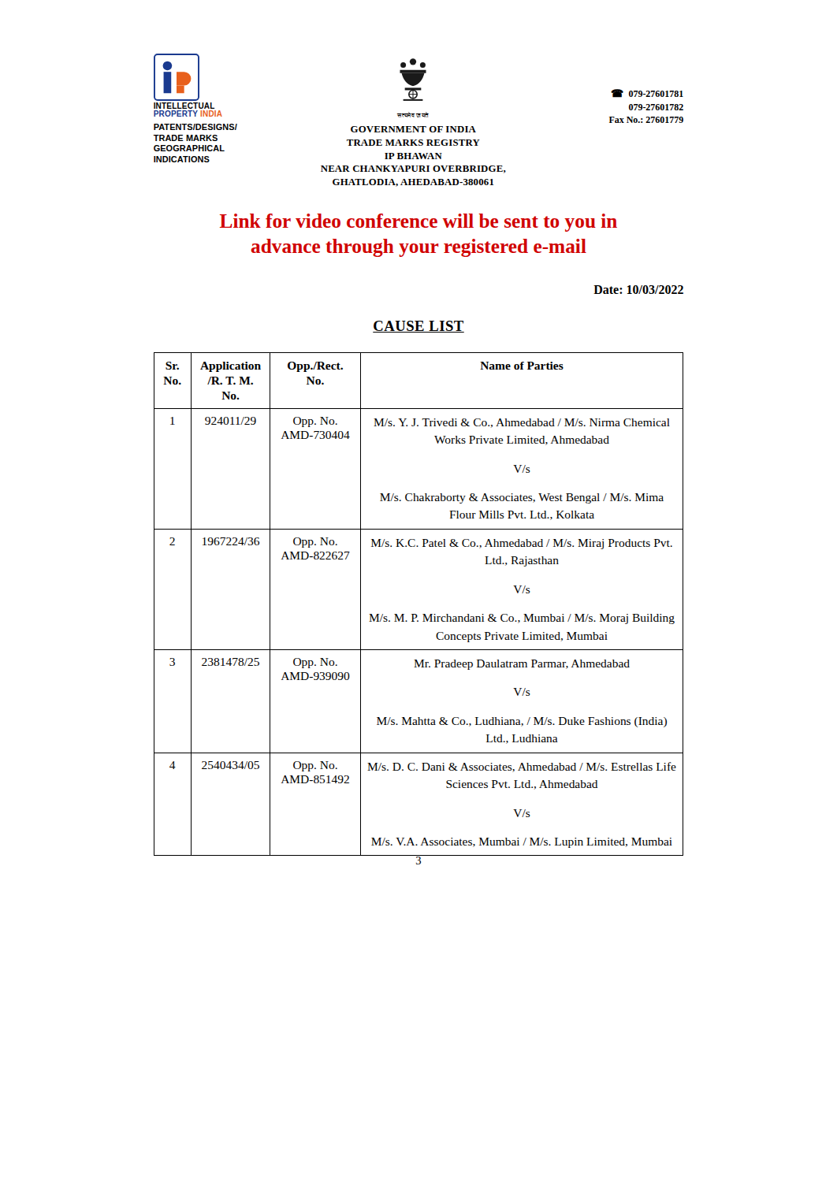INTELLECTUAL
PROPERTY INDIA
PATENTS/DESIGNS/
TRADE MARKS
GEOGRAPHICAL
INDICATIONS
सत्यमेव जयते
GOVERNMENT OF INDIA
TRADE MARKS REGISTRY
IP BHAWAN
NEAR CHANKYAPURI OVERBRIDGE,
GHATLODIA, AHEDABAD-380061
☎079-27601781
079-27601782
Fax No.: 27601779
Link for video conference will be sent to you in advance through your registered e-mail
Date: 10/03/2022
CAUSE LIST
| Sr. No. | Application /R. T. M. No. | Opp./Rect. No. | Name of Parties |
| --- | --- | --- | --- |
| 1 | 924011/29 | Opp. No. AMD-730404 | M/s. Y. J. Trivedi & Co., Ahmedabad / M/s. Nirma Chemical Works Private Limited, Ahmedabad V/s M/s. Chakraborty & Associates, West Bengal / M/s. Mima Flour Mills Pvt. Ltd., Kolkata |
| 2 | 1967224/36 | Opp. No. AMD-822627 | M/s. K.C. Patel & Co., Ahmedabad / M/s. Miraj Products Pvt. Ltd., Rajasthan V/s M/s. M. P. Mirchandani & Co., Mumbai / M/s. Moraj Building Concepts Private Limited, Mumbai |
| 3 | 2381478/25 | Opp. No. AMD-939090 | Mr. Pradeep Daulatram Parmar, Ahmedabad V/s M/s. Mahtta & Co., Ludhiana, / M/s. Duke Fashions (India) Ltd., Ludhiana |
| 4 | 2540434/05 | Opp. No. AMD-851492 | M/s. D. C. Dani & Associates, Ahmedabad / M/s. Estrellas Life Sciences Pvt. Ltd., Ahmedabad V/s M/s. V.A. Associates, Mumbai / M/s. Lupin Limited, Mumbai |
3